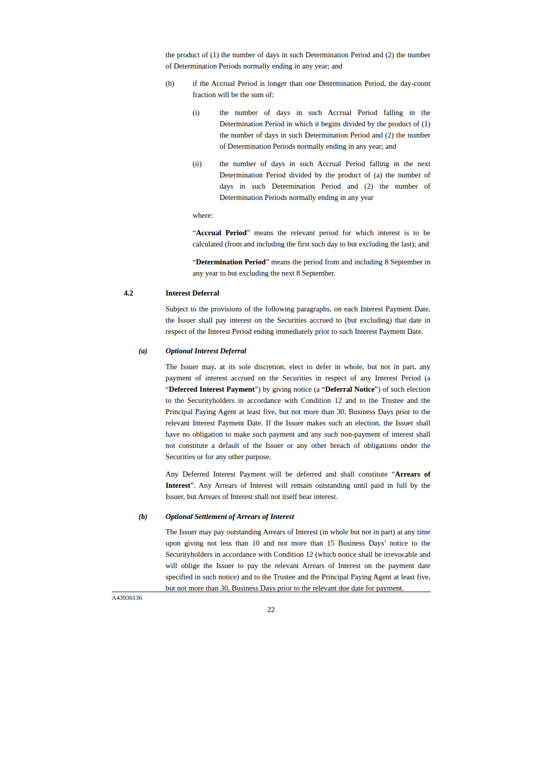the product of (1) the number of days in such Determination Period and (2) the number of Determination Periods normally ending in any year; and
(b)
if the Accrual Period is longer than one Determination Period, the day-count fraction will be the sum of:
(i)
the number of days in such Accrual Period falling in the Determination Period in which it begins divided by the product of (1) the number of days in such Determination Period and (2) the number of Determination Periods normally ending in any year; and
(ii)
the number of days in such Accrual Period falling in the next Determination Period divided by the product of (a) the number of days in such Determination Period and (2) the number of Determination Periods normally ending in any year
where:
“Accrual Period” means the relevant period for which interest is to be calculated (from and including the first such day to but excluding the last); and
“Determination Period” means the period from and including 8 September in any year to but excluding the next 8 September.
4.2 Interest Deferral
Subject to the provisions of the following paragraphs, on each Interest Payment Date, the Issuer shall pay interest on the Securities accrued to (but excluding) that date in respect of the Interest Period ending immediately prior to such Interest Payment Date.
(a) Optional Interest Deferral
The Issuer may, at its sole discretion, elect to defer in whole, but not in part, any payment of interest accrued on the Securities in respect of any Interest Period (a “Deferred Interest Payment”) by giving notice (a “Deferral Notice”) of such election to the Securityholders in accordance with Condition 12 and to the Trustee and the Principal Paying Agent at least five, but not more than 30, Business Days prior to the relevant Interest Payment Date. If the Issuer makes such an election, the Issuer shall have no obligation to make such payment and any such non-payment of interest shall not constitute a default of the Issuer or any other breach of obligations under the Securities or for any other purpose.
Any Deferred Interest Payment will be deferred and shall constitute “Arrears of Interest”. Any Arrears of Interest will remain outstanding until paid in full by the Issuer, but Arrears of Interest shall not itself bear interest.
(b) Optional Settlement of Arrears of Interest
The Issuer may pay outstanding Arrears of Interest (in whole but not in part) at any time upon giving not less than 10 and not more than 15 Business Days’ notice to the Securityholders in accordance with Condition 12 (which notice shall be irrevocable and will oblige the Issuer to pay the relevant Arrears of Interest on the payment date specified in such notice) and to the Trustee and the Principal Paying Agent at least five, but not more than 30, Business Days prior to the relevant due date for payment.
A43936136
22